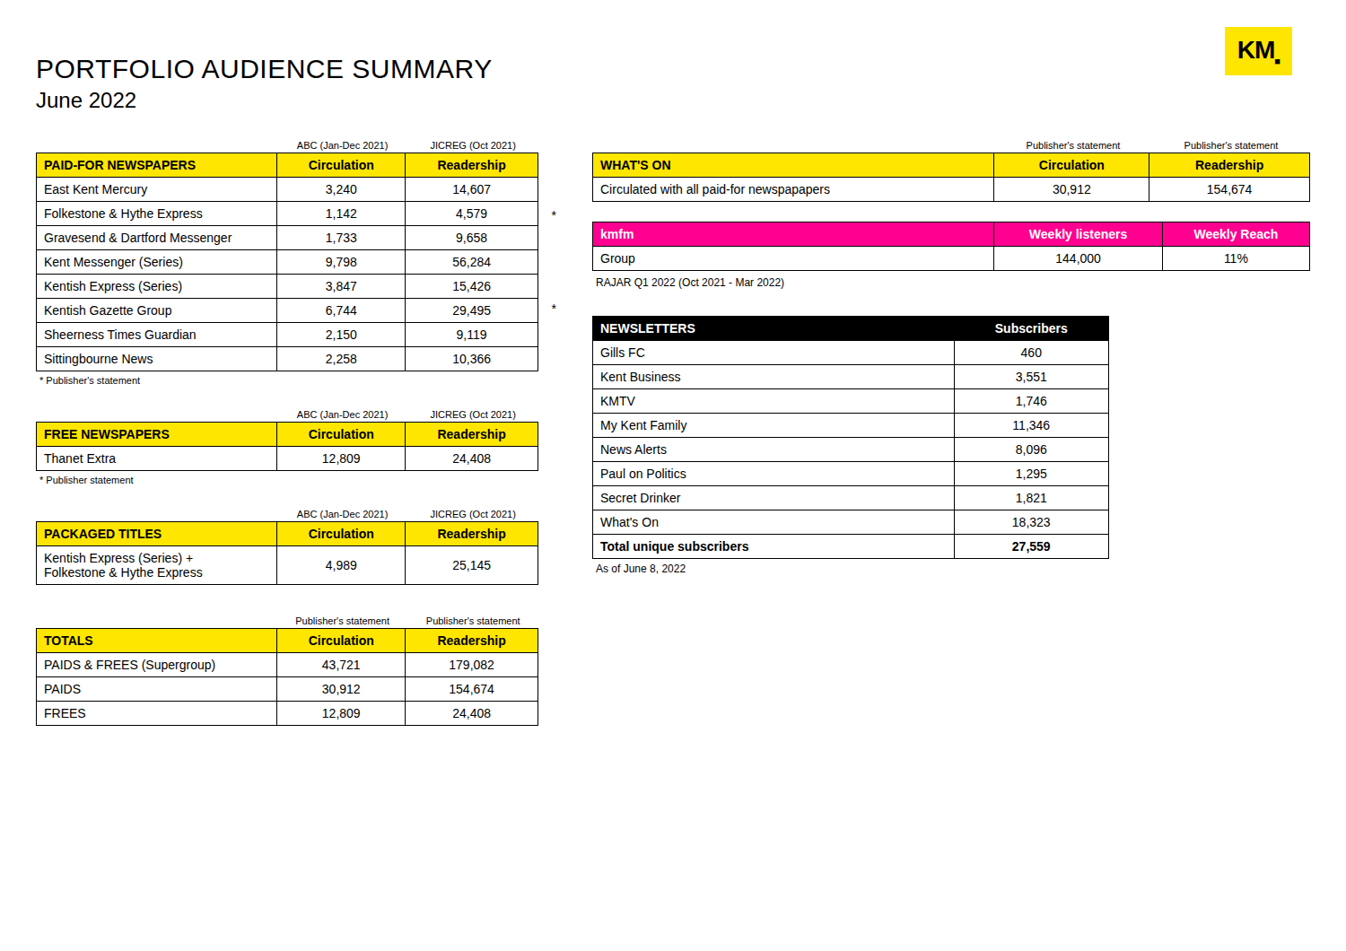KM■
PORTFOLIO AUDIENCE SUMMARY
June 2022
ABC (Jan-Dec 2021) JICREG (Oct 2021)
| PAID-FOR NEWSPAPERS | Circulation | Readership |
| --- | --- | --- |
| East Kent Mercury | 3,240 | 14,607 |
| Folkestone & Hythe Express | 1,142 | 4,579 |
| Gravesend & Dartford Messenger | 1,733 | 9,658 |
| Kent Messenger (Series) | 9,798 | 56,284 |
| Kentish Express (Series) | 3,847 | 15,426 |
| Kentish Gazette Group | 6,744 | 29,495 |
| Sheerness Times Guardian | 2,150 | 9,119 |
| Sittingbourne News | 2,258 | 10,366 |
* *
* Publisher's statement
ABC (Jan-Dec 2021) JICREG (Oct 2021)
| FREE NEWSPAPERS | Circulation | Readership |
| --- | --- | --- |
| Thanet Extra | 12,809 | 24,408 |
* Publisher statement
ABC (Jan-Dec 2021) JICREG (Oct 2021)
| PACKAGED TITLES | Circulation | Readership |
| --- | --- | --- |
| Kentish Express (Series) + Folkestone & Hythe Express | 4,989 | 25,145 |
Publisher's statement Publisher's statement
| TOTALS | Circulation | Readership |
| --- | --- | --- |
| PAIDS & FREES (Supergroup) | 43,721 | 179,082 |
| PAIDS | 30,912 | 154,674 |
| FREES | 12,809 | 24,408 |
Publisher's statement Publisher's statement
| WHAT'S ON | Circulation | Readership |
| --- | --- | --- |
| Circulated with all paid-for newspapapers | 30,912 | 154,674 |
| kmfm | Weekly listeners | Weekly Reach |
| --- | --- | --- |
| Group | 144,000 | 11% |
RAJAR Q1 2022 (Oct 2021 - Mar 2022)
| NEWSLETTERS | Subscribers |
| --- | --- |
| Gills FC | 460 |
| Kent Business | 3,551 |
| KMTV | 1,746 |
| My Kent Family | 11,346 |
| News Alerts | 8,096 |
| Paul on Politics | 1,295 |
| Secret Drinker | 1,821 |
| What's On | 18,323 |
| Total unique subscribers | 27,559 |
As of June 8, 2022